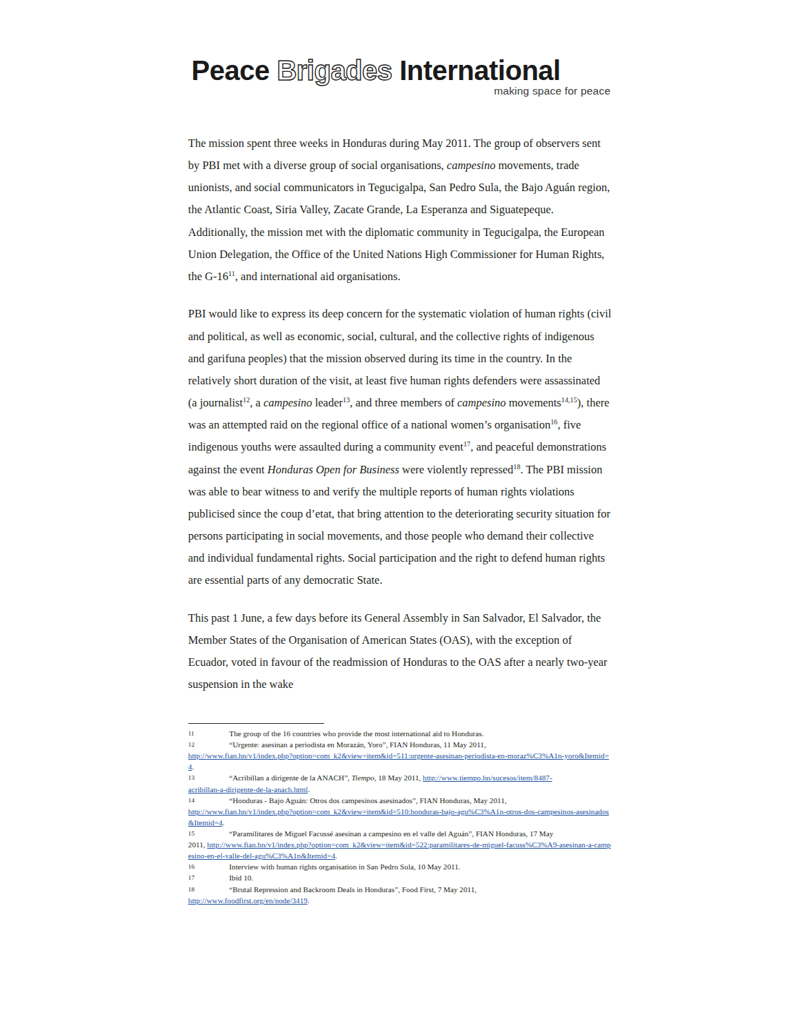Peace Brigades International
making space for peace
The mission spent three weeks in Honduras during May 2011. The group of observers sent by PBI met with a diverse group of social organisations, campesino movements, trade unionists, and social communicators in Tegucigalpa, San Pedro Sula, the Bajo Aguán region, the Atlantic Coast, Siria Valley, Zacate Grande, La Esperanza and Siguatepeque. Additionally, the mission met with the diplomatic community in Tegucigalpa, the European Union Delegation, the Office of the United Nations High Commissioner for Human Rights, the G-1611, and international aid organisations.
PBI would like to express its deep concern for the systematic violation of human rights (civil and political, as well as economic, social, cultural, and the collective rights of indigenous and garifuna peoples) that the mission observed during its time in the country. In the relatively short duration of the visit, at least five human rights defenders were assassinated (a journalist12, a campesino leader13, and three members of campesino movements14,15), there was an attempted raid on the regional office of a national women’s organisation16, five indigenous youths were assaulted during a community event17, and peaceful demonstrations against the event Honduras Open for Business were violently repressed18. The PBI mission was able to bear witness to and verify the multiple reports of human rights violations publicised since the coup d’etat, that bring attention to the deteriorating security situation for persons participating in social movements, and those people who demand their collective and individual fundamental rights. Social participation and the right to defend human rights are essential parts of any democratic State.
This past 1 June, a few days before its General Assembly in San Salvador, El Salvador, the Member States of the Organisation of American States (OAS), with the exception of Ecuador, voted in favour of the readmission of Honduras to the OAS after a nearly two-year suspension in the wake
11
The group of the 16 countries who provide the most international aid to Honduras.
12
“Urgente: asesinan a periodista en Morazán, Yoro”, FIAN Honduras, 11 May 2011,
http://www.fian.hn/v1/index.php?option=com_k2&view=item&id=511:urgente-asesinan-periodista-en-moraz%C3%A1n-yoro&Itemid=4.
13
“Acribillan a dirigente de la ANACH”, Tiempo, 18 May 2011, http://www.tiempo.hn/sucesos/item/8487-
acribillan-a-dirigente-de-la-anach.html.
14
“Honduras - Bajo Aguán: Otros dos campesinos asesinados”, FIAN Honduras, May 2011,
http://www.fian.hn/v1/index.php?option=com_k2&view=item&id=510:honduras-bajo-agu%C3%A1n-otros-dos-campesinos-asesinados&Itemid=4.
15
“Paramilitares de Miguel Facussé asesinan a campesino en el valle del Aguán”, FIAN Honduras, 17 May
2011, http://www.fian.hn/v1/index.php?option=com_k2&view=item&id=522:paramilitares-de-miguel-facuss%C3%A9-asesinan-a-campesino-en-el-valle-del-agu%C3%A1n&Itemid=4.
16
Interview with human rights organisation in San Pedro Sula, 10 May 2011.
17
Ibíd 10.
18
“Brutal Repression and Backroom Deals in Honduras”, Food First, 7 May 2011,
http://www.foodfirst.org/en/node/3419.